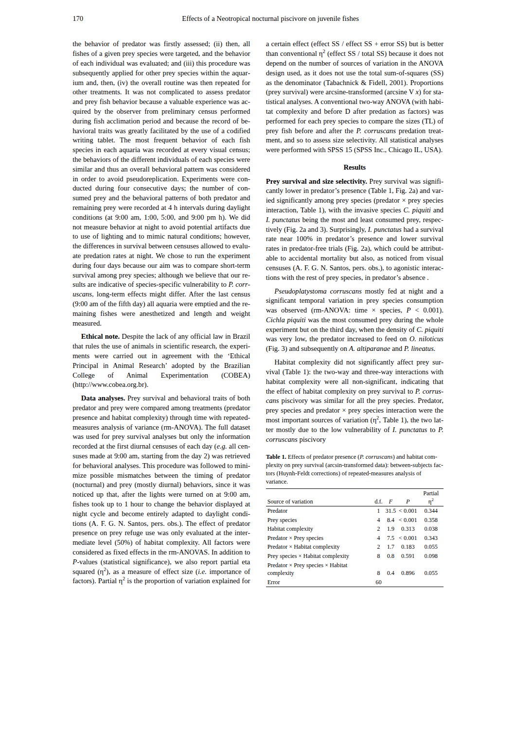170
Effects of a Neotropical nocturnal piscivore on juvenile fishes
the behavior of predator was firstly assessed; (ii) then, all fishes of a given prey species were targeted, and the behavior of each individual was evaluated; and (iii) this procedure was subsequently applied for other prey species within the aquarium and, then, (iv) the overall routine was then repeated for other treatments. It was not complicated to assess predator and prey fish behavior because a valuable experience was acquired by the observer from preliminary census performed during fish acclimation period and because the record of behavioral traits was greatly facilitated by the use of a codified writing tablet. The most frequent behavior of each fish species in each aquaria was recorded at every visual census; the behaviors of the different individuals of each species were similar and thus an overall behavioral pattern was considered in order to avoid pseudoreplication. Experiments were conducted during four consecutive days; the number of consumed prey and the behavioral patterns of both predator and remaining prey were recorded at 4 h intervals during daylight conditions (at 9:00 am, 1:00, 5:00, and 9:00 pm h). We did not measure behavior at night to avoid potential artifacts due to use of lighting and to mimic natural conditions; however, the differences in survival between censuses allowed to evaluate predation rates at night. We chose to run the experiment during four days because our aim was to compare short-term survival among prey species; although we believe that our results are indicative of species-specific vulnerability to P. corruscans, long-term effects might differ. After the last census (9:00 am of the fifth day) all aquaria were emptied and the remaining fishes were anesthetized and length and weight measured.
Ethical note. Despite the lack of any official law in Brazil that rules the use of animals in scientific research, the experiments were carried out in agreement with the ‘Ethical Principal in Animal Research’ adopted by the Brazilian College of Animal Experimentation (COBEA) (http://www.cobea.org.br).
Data analyses. Prey survival and behavioral traits of both predator and prey were compared among treatments (predator presence and habitat complexity) through time with repeated-measures analysis of variance (rm-ANOVA). The full dataset was used for prey survival analyses but only the information recorded at the first diurnal censuses of each day (e.g. all censuses made at 9:00 am, starting from the day 2) was retrieved for behavioral analyses. This procedure was followed to minimize possible mismatches between the timing of predator (nocturnal) and prey (mostly diurnal) behaviors, since it was noticed up that, after the lights were turned on at 9:00 am, fishes took up to 1 hour to change the behavior displayed at night cycle and become entirely adapted to daylight conditions (A. F. G. N. Santos, pers. obs.). The effect of predator presence on prey refuge use was only evaluated at the intermediate level (50%) of habitat complexity. All factors were considered as fixed effects in the rm-ANOVAS. In addition to P-values (statistical significance), we also report partial eta squared (η2), as a measure of effect size (i.e. importance of factors). Partial η2 is the proportion of variation explained for a certain effect (effect SS / effect SS + error SS) but is better than conventional η2 (effect SS / total SS) because it does not depend on the number of sources of variation in the ANOVA design used, as it does not use the total sum-of-squares (SS) as the denominator (Tabachnick & Fidell, 2001). Proportions (prey survival) were arcsine-transformed (arcsine V x) for statistical analyses. A conventional two-way ANOVA (with habitat complexity and before D after predation as factors) was performed for each prey species to compare the sizes (TL) of prey fish before and after the P. corruscans predation treatment, and so to assess size selectivity. All statistical analyses were performed with SPSS 15 (SPSS Inc., Chicago IL, USA).
Results
Prey survival and size selectivity. Prey survival was significantly lower in predator’s presence (Table 1, Fig. 2a) and varied significantly among prey species (predator × prey species interaction, Table 1), with the invasive species C. piquiti and I. punctatus being the most and least consumed prey, respectively (Fig. 2a and 3). Surprisingly, I. punctatus had a survival rate near 100% in predator’s presence and lower survival rates in predator-free trials (Fig. 2a), which could be attributable to accidental mortality but also, as noticed from visual censuses (A. F. G. N. Santos, pers. obs.), to agonistic interactions with the rest of prey species, in predator’s absence .
Pseudoplatystoma corruscans mostly fed at night and a significant temporal variation in prey species consumption was observed (rm-ANOVA: time × species, P < 0.001). Cichla piquiti was the most consumed prey during the whole experiment but on the third day, when the density of C. piquiti was very low, the predator increased to feed on O. niloticus (Fig. 3) and subsequently on A. altiparanae and P. lineatus.
Habitat complexity did not significantly affect prey survival (Table 1): the two-way and three-way interactions with habitat complexity were all non-significant, indicating that the effect of habitat complexity on prey survival to P. corruscans piscivory was similar for all the prey species. Predator, prey species and predator × prey species interaction were the most important sources of variation (η2, Table 1), the two latter mostly due to the low vulnerability of I. punctatus to P. corruscans piscivory
Table 1. Effects of predator presence ( P. corruscans ) and habitat complexity on prey survival (arcsin-transformed data): between-subjects factors (Huynh-Feldt corrections) of repeated-measures analysis of variance.
| Source of variation | d.f. | F | P | Partial η 2 |
| --- | --- | --- | --- | --- |
| Predator | 1 | 31.5 | < 0.001 | 0.344 |
| Prey species | 4 | 8.4 | < 0.001 | 0.358 |
| Habitat complexity | 2 | 1.9 | 0.313 | 0.038 |
| Predator × Prey species | 4 | 7.5 | < 0.001 | 0.343 |
| Predator × Habitat complexity | 2 | 1.7 | 0.183 | 0.055 |
| Prey species × Habitat complexity | 8 | 0.8 | 0.591 | 0.098 |
| Predator × Prey species × Habitat complexity | 8 | 0.4 | 0.896 | 0.055 |
| Error | 60 | | | |